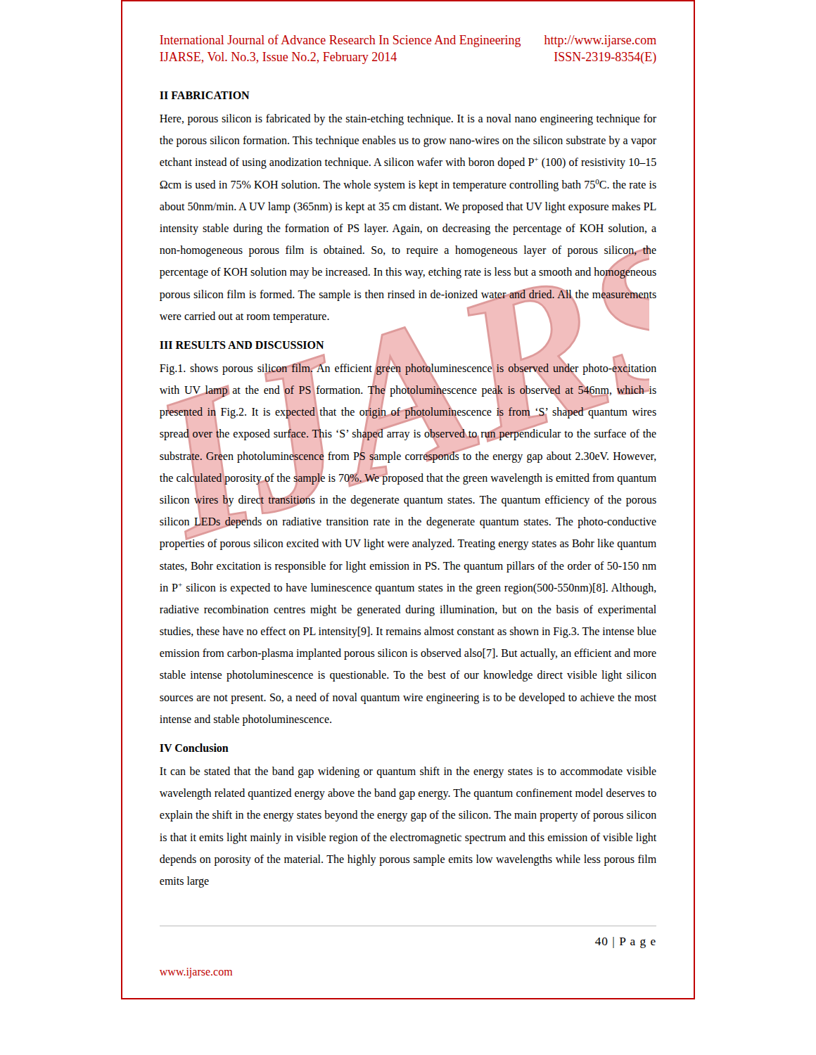International Journal of Advance Research In Science And Engineering http://www.ijarse.com
IJARSE, Vol. No.3, Issue No.2, February 2014 ISSN-2319-8354(E)
IJARSE
II FABRICATION
Here, porous silicon is fabricated by the stain-etching technique. It is a noval nano engineering technique for the porous silicon formation. This technique enables us to grow nano-wires on the silicon substrate by a vapor etchant instead of using anodization technique. A silicon wafer with boron doped P+ (100) of resistivity 10–15 Ωcm is used in 75% KOH solution. The whole system is kept in temperature controlling bath 750C. the rate is about 50nm/min. A UV lamp (365nm) is kept at 35 cm distant. We proposed that UV light exposure makes PL intensity stable during the formation of PS layer. Again, on decreasing the percentage of KOH solution, a non-homogeneous porous film is obtained. So, to require a homogeneous layer of porous silicon, the percentage of KOH solution may be increased. In this way, etching rate is less but a smooth and homogeneous porous silicon film is formed. The sample is then rinsed in de-ionized water and dried. All the measurements were carried out at room temperature.
III RESULTS AND DISCUSSION
Fig.1. shows porous silicon film. An efficient green photoluminescence is observed under photo-excitation with UV lamp at the end of PS formation. The photoluminescence peak is observed at 546nm, which is presented in Fig.2. It is expected that the origin of photoluminescence is from ‘S’ shaped quantum wires spread over the exposed surface. This ‘S’ shaped array is observed to run perpendicular to the surface of the substrate. Green photoluminescence from PS sample corresponds to the energy gap about 2.30eV. However, the calculated porosity of the sample is 70%. We proposed that the green wavelength is emitted from quantum silicon wires by direct transitions in the degenerate quantum states. The quantum efficiency of the porous silicon LEDs depends on radiative transition rate in the degenerate quantum states. The photo-conductive properties of porous silicon excited with UV light were analyzed. Treating energy states as Bohr like quantum states, Bohr excitation is responsible for light emission in PS. The quantum pillars of the order of 50-150 nm in P+ silicon is expected to have luminescence quantum states in the green region(500-550nm)[8]. Although, radiative recombination centres might be generated during illumination, but on the basis of experimental studies, these have no effect on PL intensity[9]. It remains almost constant as shown in Fig.3. The intense blue emission from carbon-plasma implanted porous silicon is observed also[7]. But actually, an efficient and more stable intense photoluminescence is questionable. To the best of our knowledge direct visible light silicon sources are not present. So, a need of noval quantum wire engineering is to be developed to achieve the most intense and stable photoluminescence.
IV Conclusion
It can be stated that the band gap widening or quantum shift in the energy states is to accommodate visible wavelength related quantized energy above the band gap energy. The quantum confinement model deserves to explain the shift in the energy states beyond the energy gap of the silicon. The main property of porous silicon is that it emits light mainly in visible region of the electromagnetic spectrum and this emission of visible light depends on porosity of the material. The highly porous sample emits low wavelengths while less porous film emits large
40 | P a g e
www.ijarse.com